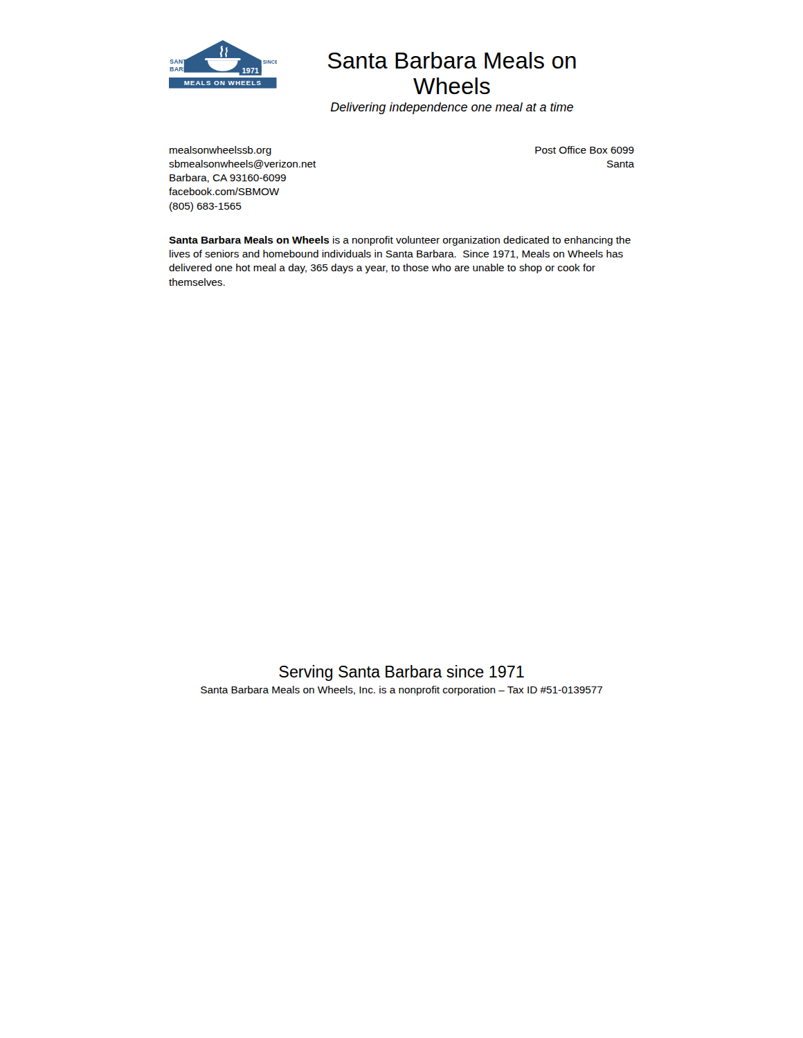SANTA BARBARA SINCE 1971 MEALS ON WHEELS
Santa Barbara Meals on Wheels
Delivering independence one meal at a time
mealsonwheelssb.org Post Office Box 6099
sbmealsonwheels@verizon.net Santa
Barbara, CA 93160-6099
facebook.com/SBMOW
(805) 683-1565
Santa Barbara Meals on Wheels is a nonprofit volunteer organization dedicated to enhancing the lives of seniors and homebound individuals in Santa Barbara. Since 1971, Meals on Wheels has delivered one hot meal a day, 365 days a year, to those who are unable to shop or cook for themselves.
Serving Santa Barbara since 1971
Santa Barbara Meals on Wheels, Inc. is a nonprofit corporation – Tax ID #51-0139577